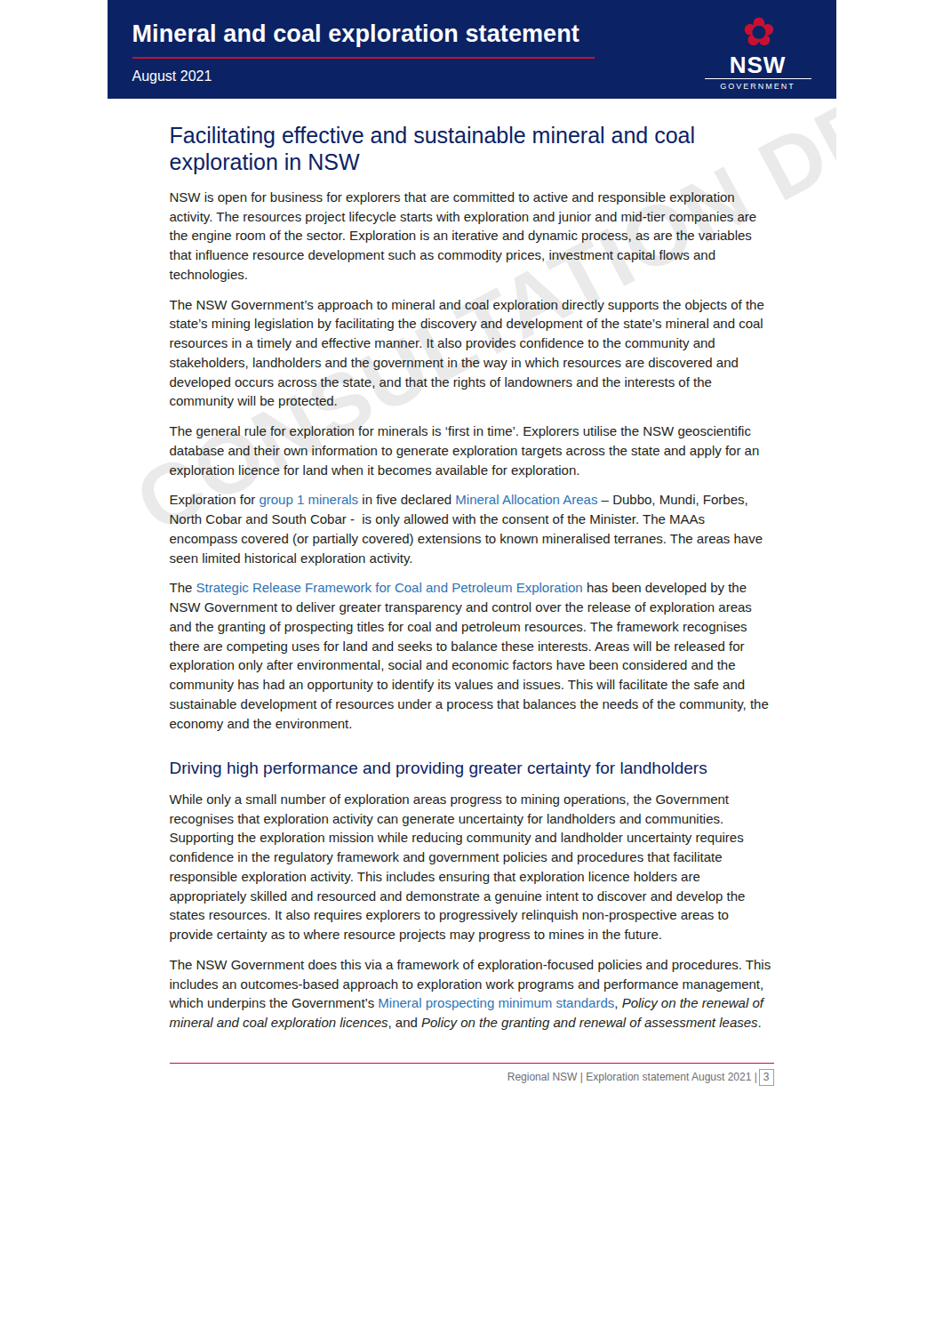Mineral and coal exploration statement
August 2021
✿
NSW
GOVERNMENT
CONSULTATION DRAFT
Facilitating effective and sustainable mineral and coal exploration in NSW
NSW is open for business for explorers that are committed to active and responsible exploration activity. The resources project lifecycle starts with exploration and junior and mid-tier companies are the engine room of the sector. Exploration is an iterative and dynamic process, as are the variables that influence resource development such as commodity prices, investment capital flows and technologies.
The NSW Government’s approach to mineral and coal exploration directly supports the objects of the state’s mining legislation by facilitating the discovery and development of the state’s mineral and coal resources in a timely and effective manner. It also provides confidence to the community and stakeholders, landholders and the government in the way in which resources are discovered and developed occurs across the state, and that the rights of landowners and the interests of the community will be protected.
The general rule for exploration for minerals is ‘first in time’. Explorers utilise the NSW geoscientific database and their own information to generate exploration targets across the state and apply for an exploration licence for land when it becomes available for exploration.
Exploration for group 1 minerals in five declared Mineral Allocation Areas – Dubbo, Mundi, Forbes, North Cobar and South Cobar - is only allowed with the consent of the Minister. The MAAs encompass covered (or partially covered) extensions to known mineralised terranes. The areas have seen limited historical exploration activity.
The Strategic Release Framework for Coal and Petroleum Exploration has been developed by the NSW Government to deliver greater transparency and control over the release of exploration areas and the granting of prospecting titles for coal and petroleum resources. The framework recognises there are competing uses for land and seeks to balance these interests. Areas will be released for exploration only after environmental, social and economic factors have been considered and the community has had an opportunity to identify its values and issues. This will facilitate the safe and sustainable development of resources under a process that balances the needs of the community, the economy and the environment.
Driving high performance and providing greater certainty for landholders
While only a small number of exploration areas progress to mining operations, the Government recognises that exploration activity can generate uncertainty for landholders and communities. Supporting the exploration mission while reducing community and landholder uncertainty requires confidence in the regulatory framework and government policies and procedures that facilitate responsible exploration activity. This includes ensuring that exploration licence holders are appropriately skilled and resourced and demonstrate a genuine intent to discover and develop the states resources. It also requires explorers to progressively relinquish non-prospective areas to provide certainty as to where resource projects may progress to mines in the future.
The NSW Government does this via a framework of exploration-focused policies and procedures. This includes an outcomes-based approach to exploration work programs and performance management, which underpins the Government’s Mineral prospecting minimum standards, Policy on the renewal of mineral and coal exploration licences, and Policy on the granting and renewal of assessment leases.
Regional NSW | Exploration statement August 2021 |3